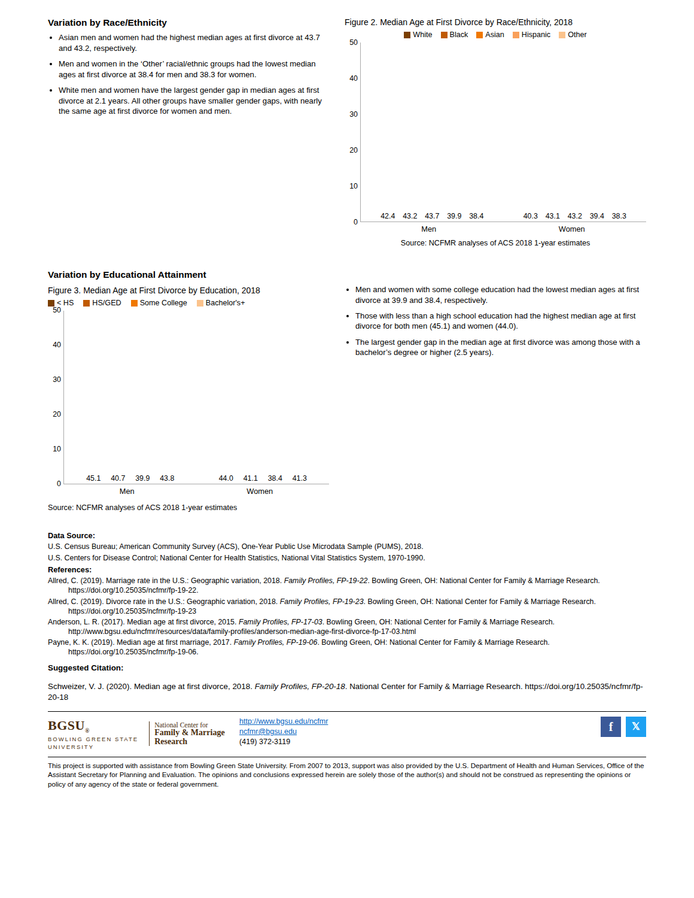Variation by Race/Ethnicity
Asian men and women had the highest median ages at first divorce at 43.7 and 43.2, respectively.
Men and women in the ‘Other’ racial/ethnic groups had the lowest median ages at first divorce at 38.4 for men and 38.3 for women.
White men and women have the largest gender gap in median ages at first divorce at 2.1 years. All other groups have smaller gender gaps, with nearly the same age at first divorce for women and men.
Figure 2. Median Age at First Divorce by Race/Ethnicity, 2018
White Black Asian Hispanic Other
50
40
30
20
10
0
42.4
43.2
43.7
39.9
38.4
40.3
43.1
43.2
39.4
38.3
Men Women
Source: NCFMR analyses of ACS 2018 1-year estimates
Variation by Educational Attainment
Figure 3. Median Age at First Divorce by Education, 2018
< HS HS/GED Some College Bachelor's+
50
40
30
20
10
0
45.1
40.7
39.9
43.8
44.0
41.1
38.4
41.3
Men Women
Source: NCFMR analyses of ACS 2018 1-year estimates
Men and women with some college education had the lowest median ages at first divorce at 39.9 and 38.4, respectively.
Those with less than a high school education had the highest median age at first divorce for both men (45.1) and women (44.0).
The largest gender gap in the median age at first divorce was among those with a bachelor’s degree or higher (2.5 years).
Data Source:
U.S. Census Bureau; American Community Survey (ACS), One-Year Public Use Microdata Sample (PUMS), 2018.
U.S. Centers for Disease Control; National Center for Health Statistics, National Vital Statistics System, 1970-1990.
References:
Allred, C. (2019). Marriage rate in the U.S.: Geographic variation, 2018. Family Profiles, FP-19-22. Bowling Green, OH: National Center for Family & Marriage Research. https://doi.org/10.25035/ncfmr/fp-19-22.
Allred, C. (2019). Divorce rate in the U.S.: Geographic variation, 2018. Family Profiles, FP-19-23. Bowling Green, OH: National Center for Family & Marriage Research. https://doi.org/10.25035/ncfmr/fp-19-23
Anderson, L. R. (2017). Median age at first divorce, 2015. Family Profiles, FP-17-03. Bowling Green, OH: National Center for Family & Marriage Research. http://www.bgsu.edu/ncfmr/resources/data/family-profiles/anderson-median-age-first-divorce-fp-17-03.html
Payne, K. K. (2019). Median age at first marriage, 2017. Family Profiles, FP-19-06. Bowling Green, OH: National Center for Family & Marriage Research. https://doi.org/10.25035/ncfmr/fp-19-06.
Suggested Citation:
Schweizer, V. J. (2020). Median age at first divorce, 2018. Family Profiles, FP-20-18. National Center for Family & Marriage Research. https://doi.org/10.25035/ncfmr/fp-20-18
BGSU®
BOWLING GREEN STATE UNIVERSITY
National Center for
Family & Marriage Research
http://www.bgsu.edu/ncfmr
ncfmr@bgsu.edu
(419) 372-3119
f
𝕏
This project is supported with assistance from Bowling Green State University. From 2007 to 2013, support was also provided by the U.S. Department of Health and Human Services, Office of the Assistant Secretary for Planning and Evaluation. The opinions and conclusions expressed herein are solely those of the author(s) and should not be construed as representing the opinions or policy of any agency of the state or federal government.